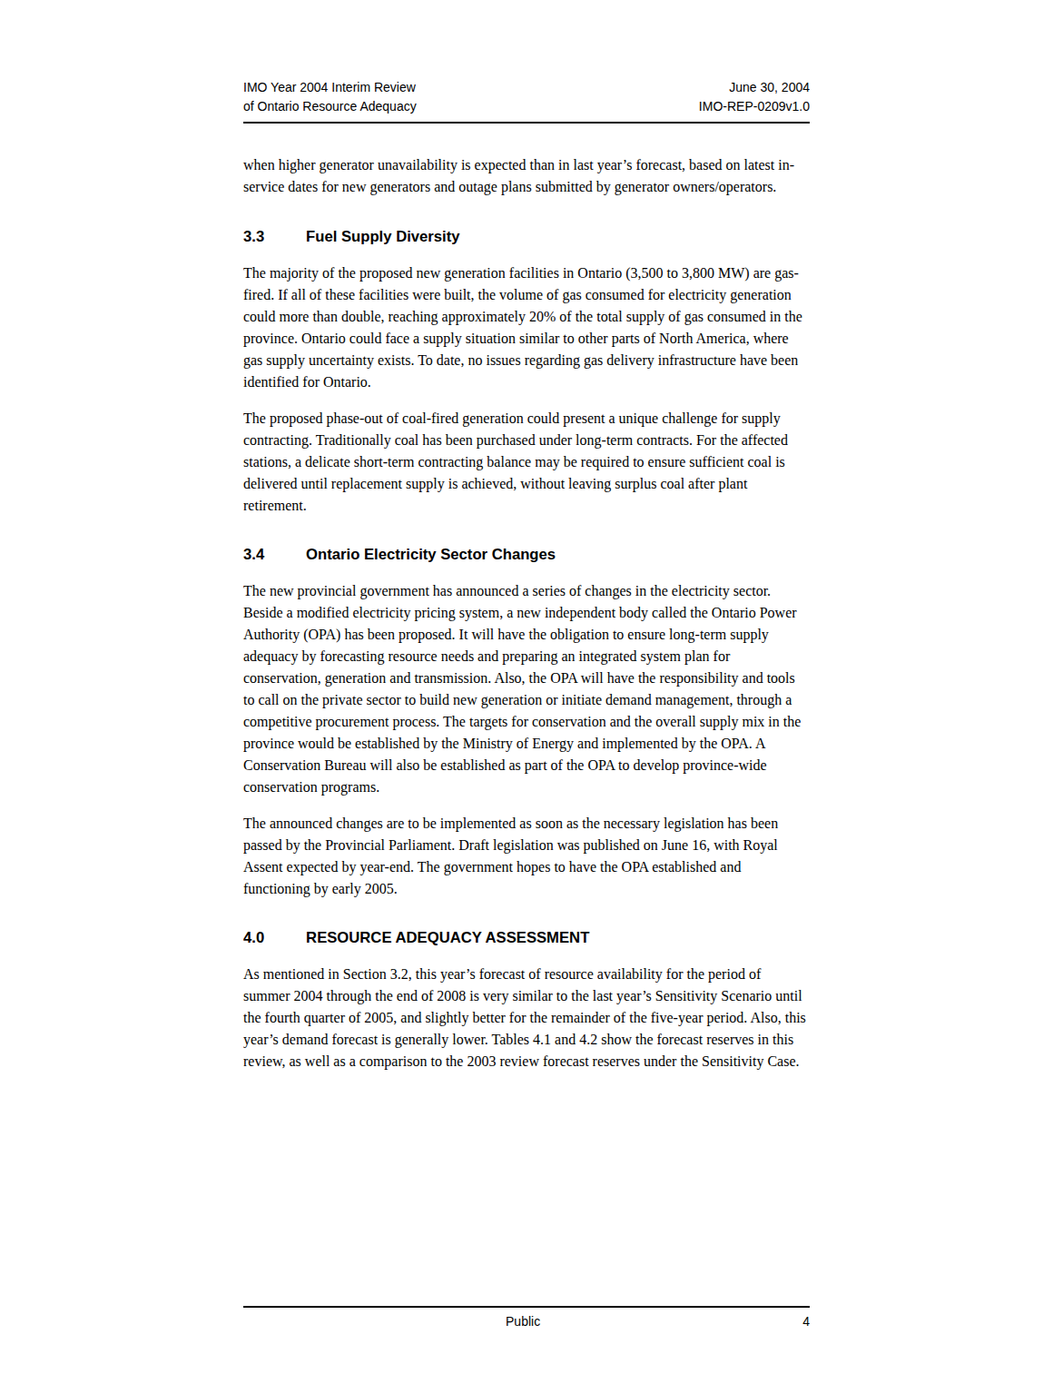IMO Year 2004 Interim Review
of Ontario Resource Adequacy
June 30, 2004
IMO-REP-0209v1.0
when higher generator unavailability is expected than in last year’s forecast, based on latest in-service dates for new generators and outage plans submitted by generator owners/operators.
3.3 Fuel Supply Diversity
The majority of the proposed new generation facilities in Ontario (3,500 to 3,800 MW) are gas-fired. If all of these facilities were built, the volume of gas consumed for electricity generation could more than double, reaching approximately 20% of the total supply of gas consumed in the province. Ontario could face a supply situation similar to other parts of North America, where gas supply uncertainty exists. To date, no issues regarding gas delivery infrastructure have been identified for Ontario.
The proposed phase-out of coal-fired generation could present a unique challenge for supply contracting. Traditionally coal has been purchased under long-term contracts. For the affected stations, a delicate short-term contracting balance may be required to ensure sufficient coal is delivered until replacement supply is achieved, without leaving surplus coal after plant retirement.
3.4 Ontario Electricity Sector Changes
The new provincial government has announced a series of changes in the electricity sector. Beside a modified electricity pricing system, a new independent body called the Ontario Power Authority (OPA) has been proposed. It will have the obligation to ensure long-term supply adequacy by forecasting resource needs and preparing an integrated system plan for conservation, generation and transmission. Also, the OPA will have the responsibility and tools to call on the private sector to build new generation or initiate demand management, through a competitive procurement process. The targets for conservation and the overall supply mix in the province would be established by the Ministry of Energy and implemented by the OPA. A Conservation Bureau will also be established as part of the OPA to develop province-wide conservation programs.
The announced changes are to be implemented as soon as the necessary legislation has been passed by the Provincial Parliament. Draft legislation was published on June 16, with Royal Assent expected by year-end. The government hopes to have the OPA established and functioning by early 2005.
4.0 RESOURCE ADEQUACY ASSESSMENT
As mentioned in Section 3.2, this year’s forecast of resource availability for the period of summer 2004 through the end of 2008 is very similar to the last year’s Sensitivity Scenario until the fourth quarter of 2005, and slightly better for the remainder of the five-year period. Also, this year’s demand forecast is generally lower. Tables 4.1 and 4.2 show the forecast reserves in this review, as well as a comparison to the 2003 review forecast reserves under the Sensitivity Case.
4
Public